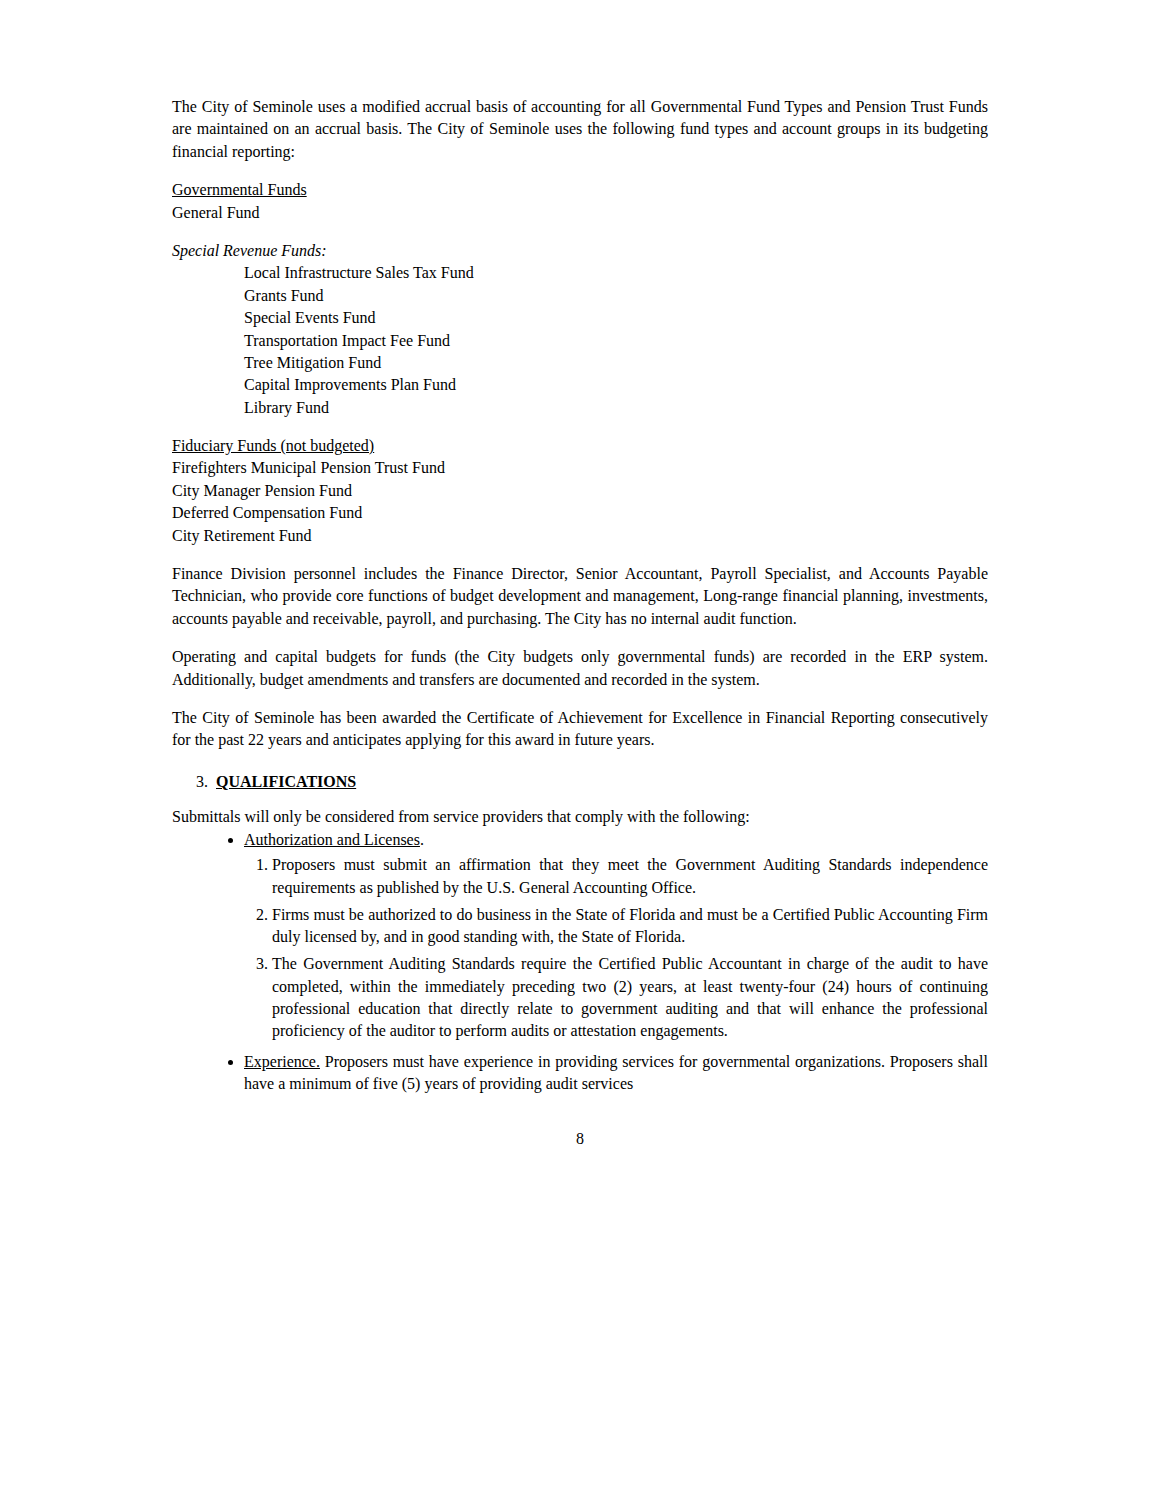The City of Seminole uses a modified accrual basis of accounting for all Governmental Fund Types and Pension Trust Funds are maintained on an accrual basis. The City of Seminole uses the following fund types and account groups in its budgeting financial reporting:
Governmental Funds
General Fund
Special Revenue Funds:
Local Infrastructure Sales Tax Fund
Grants Fund
Special Events Fund
Transportation Impact Fee Fund
Tree Mitigation Fund
Capital Improvements Plan Fund
Library Fund
Fiduciary Funds (not budgeted)
Firefighters Municipal Pension Trust Fund
City Manager Pension Fund
Deferred Compensation Fund
City Retirement Fund
Finance Division personnel includes the Finance Director, Senior Accountant, Payroll Specialist, and Accounts Payable Technician, who provide core functions of budget development and management, Long-range financial planning, investments, accounts payable and receivable, payroll, and purchasing. The City has no internal audit function.
Operating and capital budgets for funds (the City budgets only governmental funds) are recorded in the ERP system. Additionally, budget amendments and transfers are documented and recorded in the system.
The City of Seminole has been awarded the Certificate of Achievement for Excellence in Financial Reporting consecutively for the past 22 years and anticipates applying for this award in future years.
3.
QUALIFICATIONS
Submittals will only be considered from service providers that comply with the following:
Authorization and Licenses.
Proposers must submit an affirmation that they meet the Government Auditing Standards independence requirements as published by the U.S. General Accounting Office.
Firms must be authorized to do business in the State of Florida and must be a Certified Public Accounting Firm duly licensed by, and in good standing with, the State of Florida.
The Government Auditing Standards require the Certified Public Accountant in charge of the audit to have completed, within the immediately preceding two (2) years, at least twenty-four (24) hours of continuing professional education that directly relate to government auditing and that will enhance the professional proficiency of the auditor to perform audits or attestation engagements.
Experience. Proposers must have experience in providing services for governmental organizations. Proposers shall have a minimum of five (5) years of providing audit services
8